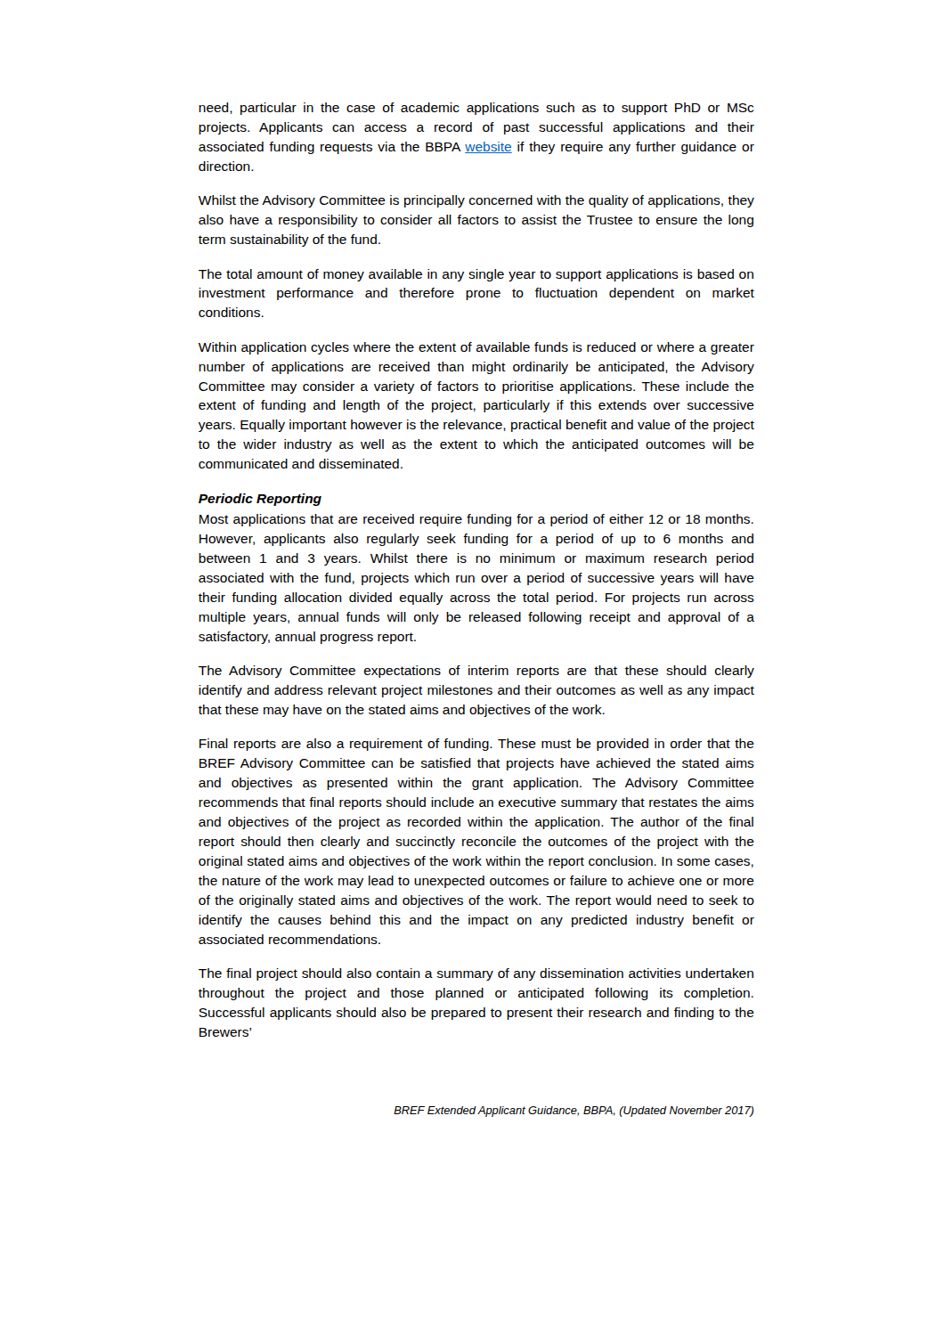need, particular in the case of academic applications such as to support PhD or MSc projects. Applicants can access a record of past successful applications and their associated funding requests via the BBPA website if they require any further guidance or direction.
Whilst the Advisory Committee is principally concerned with the quality of applications, they also have a responsibility to consider all factors to assist the Trustee to ensure the long term sustainability of the fund.
The total amount of money available in any single year to support applications is based on investment performance and therefore prone to fluctuation dependent on market conditions.
Within application cycles where the extent of available funds is reduced or where a greater number of applications are received than might ordinarily be anticipated, the Advisory Committee may consider a variety of factors to prioritise applications. These include the extent of funding and length of the project, particularly if this extends over successive years. Equally important however is the relevance, practical benefit and value of the project to the wider industry as well as the extent to which the anticipated outcomes will be communicated and disseminated.
Periodic Reporting
Most applications that are received require funding for a period of either 12 or 18 months. However, applicants also regularly seek funding for a period of up to 6 months and between 1 and 3 years. Whilst there is no minimum or maximum research period associated with the fund, projects which run over a period of successive years will have their funding allocation divided equally across the total period. For projects run across multiple years, annual funds will only be released following receipt and approval of a satisfactory, annual progress report.
The Advisory Committee expectations of interim reports are that these should clearly identify and address relevant project milestones and their outcomes as well as any impact that these may have on the stated aims and objectives of the work.
Final reports are also a requirement of funding. These must be provided in order that the BREF Advisory Committee can be satisfied that projects have achieved the stated aims and objectives as presented within the grant application. The Advisory Committee recommends that final reports should include an executive summary that restates the aims and objectives of the project as recorded within the application. The author of the final report should then clearly and succinctly reconcile the outcomes of the project with the original stated aims and objectives of the work within the report conclusion. In some cases, the nature of the work may lead to unexpected outcomes or failure to achieve one or more of the originally stated aims and objectives of the work. The report would need to seek to identify the causes behind this and the impact on any predicted industry benefit or associated recommendations.
The final project should also contain a summary of any dissemination activities undertaken throughout the project and those planned or anticipated following its completion. Successful applicants should also be prepared to present their research and finding to the Brewers’
BREF Extended Applicant Guidance, BBPA, (Updated November 2017)